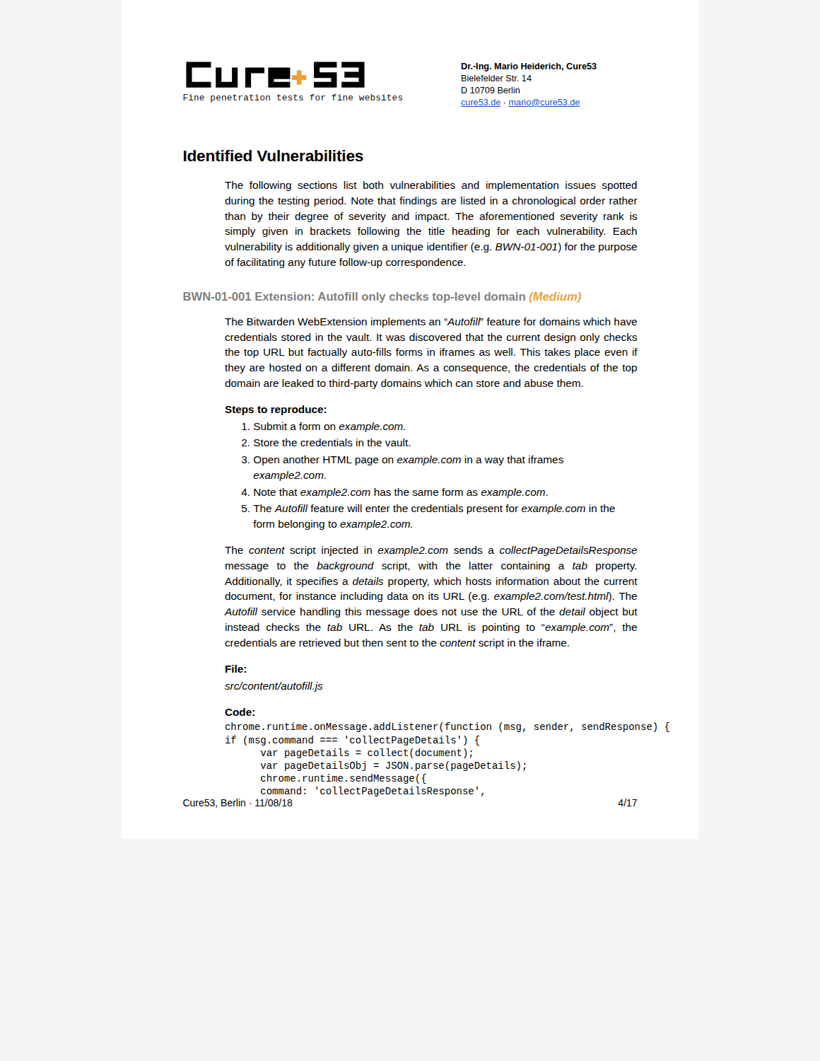Fine penetration tests for fine websites
Dr.-Ing. Mario Heiderich, Cure53
Bielefelder Str. 14
D 10709 Berlin
cure53.de · mario@cure53.de
Identified Vulnerabilities
The following sections list both vulnerabilities and implementation issues spotted during the testing period. Note that findings are listed in a chronological order rather than by their degree of severity and impact. The aforementioned severity rank is simply given in brackets following the title heading for each vulnerability. Each vulnerability is additionally given a unique identifier (e.g. BWN-01-001) for the purpose of facilitating any future follow-up correspondence.
BWN-01-001 Extension: Autofill only checks top-level domain (Medium)
The Bitwarden WebExtension implements an “Autofill” feature for domains which have credentials stored in the vault. It was discovered that the current design only checks the top URL but factually auto-fills forms in iframes as well. This takes place even if they are hosted on a different domain. As a consequence, the credentials of the top domain are leaked to third-party domains which can store and abuse them.
Steps to reproduce:
Submit a form on example.com.
Store the credentials in the vault.
Open another HTML page on example.com in a way that iframes example2.com.
Note that example2.com has the same form as example.com.
The Autofill feature will enter the credentials present for example.com in the form belonging to example2.com.
The content script injected in example2.com sends a collectPageDetailsResponse message to the background script, with the latter containing a tab property. Additionally, it specifies a details property, which hosts information about the current document, for instance including data on its URL (e.g. example2.com/test.html). The Autofill service handling this message does not use the URL of the detail object but instead checks the tab URL. As the tab URL is pointing to “example.com”, the credentials are retrieved but then sent to the content script in the iframe.
File:
src/content/autofill.js
Code:
chrome.runtime.onMessage.addListener(function (msg, sender, sendResponse) { if (msg.command === 'collectPageDetails') { var pageDetails = collect(document); var pageDetailsObj = JSON.parse(pageDetails); chrome.runtime.sendMessage({ command: 'collectPageDetailsResponse',
Cure53, Berlin · 11/08/18
4/17